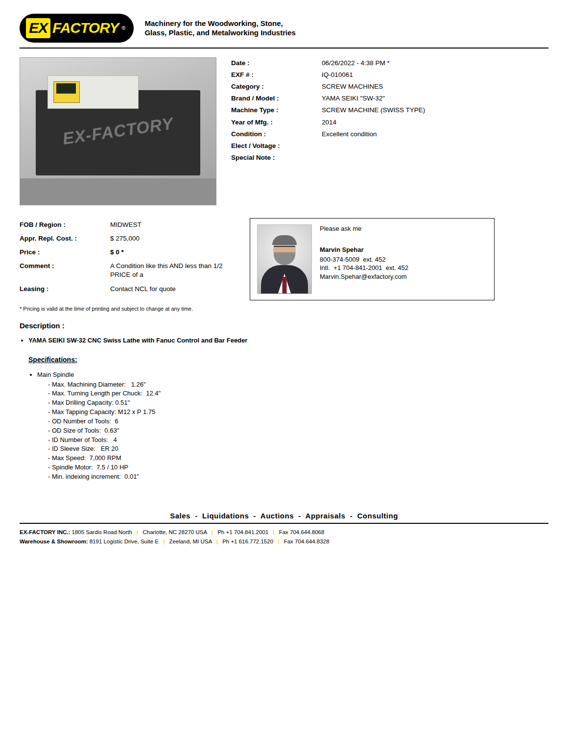EX FACTORY®
Machinery for the Woodworking, Stone,
Glass, Plastic, and Metalworking Industries
EX-FACTORY
| Date : | 06/26/2022 - 4:38 PM * |
| EXF # : | IQ-010061 |
| Category : | SCREW MACHINES |
| Brand / Model : | YAMA SEIKI "SW-32" |
| Machine Type : | SCREW MACHINE (SWISS TYPE) |
| Year of Mfg. : | 2014 |
| Condition : | Excellent condition |
| Elect / Voltage : | |
| Special Note : | |
| FOB / Region : | MIDWEST |
| Appr. Repl. Cost. : | $ 275,000 |
| Price : | $ 0 * |
| Comment : | A Condition like this AND less than 1/2 PRICE of a |
| Leasing : | Contact NCL for quote |
Please ask me
Marvin Spehar
800-374-5009 ext. 452
Intl. +1 704-841-2001 ext. 452
Marvin.Spehar@exfactory.com
* Pricing is valid at the time of printing and subject to change at any time.
Description :
YAMA SEIKI SW-32 CNC Swiss Lathe with Fanuc Control and Bar Feeder
Specifications:
Main Spindle
- Max. Machining Diameter: 1.26" - Max. Turning Length per Chuck: 12.4" - Max Drilling Capacity: 0.51" - Max Tapping Capacity: M12 x P 1.75 - OD Number of Tools: 6 - OD Size of Tools: 0.63" - ID Number of Tools: 4 - ID Sleeve Size: ER 20 - Max Speed: 7,000 RPM - Spindle Motor: 7.5 / 10 HP - Min. indexing increment: 0.01"
Sales - Liquidations - Auctions - Appraisals - Consulting
EX-FACTORY INC.: 1805 Sardis Road North | Charlotte, NC 28270 USA | Ph +1 704.841.2001 | Fax 704.644.8068
Warehouse & Showroom: 8191 Logistic Drive, Suite E | Zeeland, MI USA | Ph +1 616.772.1520 | Fax 704.644.8328